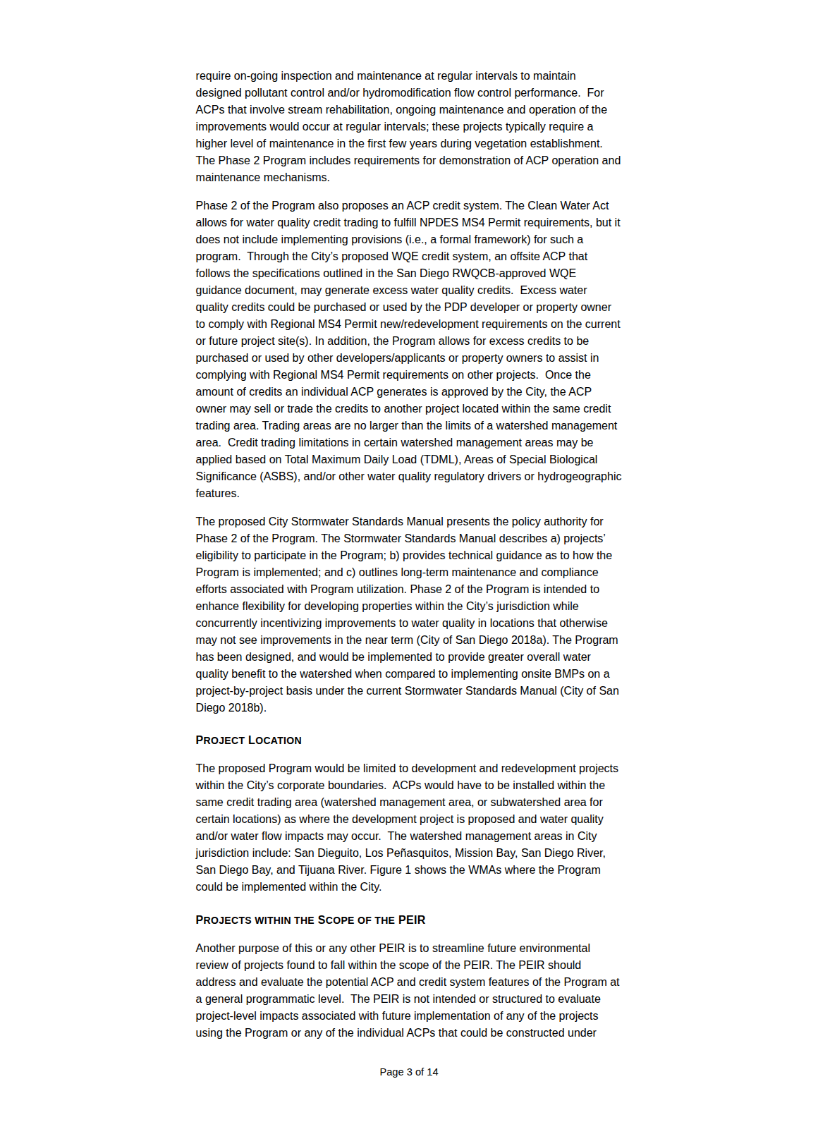require on-going inspection and maintenance at regular intervals to maintain designed pollutant control and/or hydromodification flow control performance. For ACPs that involve stream rehabilitation, ongoing maintenance and operation of the improvements would occur at regular intervals; these projects typically require a higher level of maintenance in the first few years during vegetation establishment. The Phase 2 Program includes requirements for demonstration of ACP operation and maintenance mechanisms.
Phase 2 of the Program also proposes an ACP credit system. The Clean Water Act allows for water quality credit trading to fulfill NPDES MS4 Permit requirements, but it does not include implementing provisions (i.e., a formal framework) for such a program. Through the City’s proposed WQE credit system, an offsite ACP that follows the specifications outlined in the San Diego RWQCB-approved WQE guidance document, may generate excess water quality credits. Excess water quality credits could be purchased or used by the PDP developer or property owner to comply with Regional MS4 Permit new/redevelopment requirements on the current or future project site(s). In addition, the Program allows for excess credits to be purchased or used by other developers/applicants or property owners to assist in complying with Regional MS4 Permit requirements on other projects. Once the amount of credits an individual ACP generates is approved by the City, the ACP owner may sell or trade the credits to another project located within the same credit trading area. Trading areas are no larger than the limits of a watershed management area. Credit trading limitations in certain watershed management areas may be applied based on Total Maximum Daily Load (TDML), Areas of Special Biological Significance (ASBS), and/or other water quality regulatory drivers or hydrogeographic features.
The proposed City Stormwater Standards Manual presents the policy authority for Phase 2 of the Program. The Stormwater Standards Manual describes a) projects’ eligibility to participate in the Program; b) provides technical guidance as to how the Program is implemented; and c) outlines long-term maintenance and compliance efforts associated with Program utilization. Phase 2 of the Program is intended to enhance flexibility for developing properties within the City’s jurisdiction while concurrently incentivizing improvements to water quality in locations that otherwise may not see improvements in the near term (City of San Diego 2018a). The Program has been designed, and would be implemented to provide greater overall water quality benefit to the watershed when compared to implementing onsite BMPs on a project-by-project basis under the current Stormwater Standards Manual (City of San Diego 2018b).
PROJECT LOCATION
The proposed Program would be limited to development and redevelopment projects within the City’s corporate boundaries. ACPs would have to be installed within the same credit trading area (watershed management area, or subwatershed area for certain locations) as where the development project is proposed and water quality and/or water flow impacts may occur. The watershed management areas in City jurisdiction include: San Dieguito, Los Peñasquitos, Mission Bay, San Diego River, San Diego Bay, and Tijuana River. Figure 1 shows the WMAs where the Program could be implemented within the City.
PROJECTS WITHIN THE SCOPE OF THE PEIR
Another purpose of this or any other PEIR is to streamline future environmental review of projects found to fall within the scope of the PEIR. The PEIR should address and evaluate the potential ACP and credit system features of the Program at a general programmatic level. The PEIR is not intended or structured to evaluate project-level impacts associated with future implementation of any of the projects using the Program or any of the individual ACPs that could be constructed under
Page 3 of 14